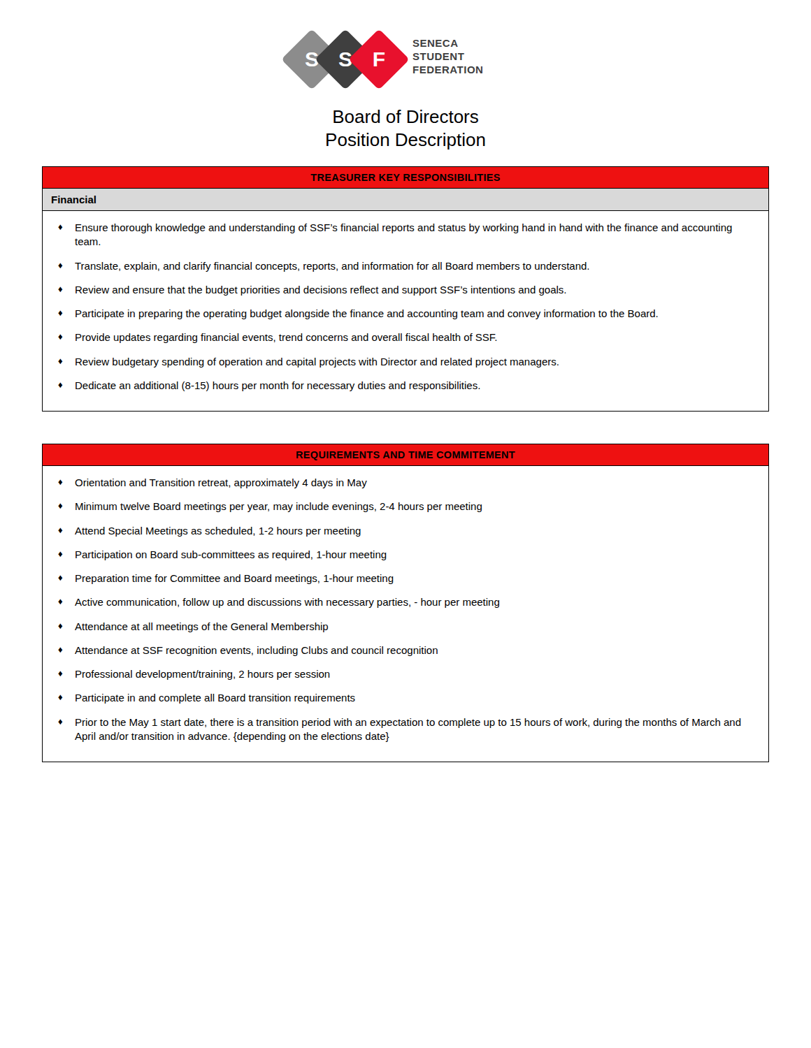S
S
F
SENECA
STUDENT
FEDERATION
Board of Directors
Position Description
| TREASURER KEY RESPONSIBILITIES |
| Financial |
| Ensure thorough knowledge and understanding of SSF’s financial reports and status by working hand in hand with the finance and accounting team. Translate, explain, and clarify financial concepts, reports, and information for all Board members to understand. Review and ensure that the budget priorities and decisions reflect and support SSF’s intentions and goals. Participate in preparing the operating budget alongside the finance and accounting team and convey information to the Board. Provide updates regarding financial events, trend concerns and overall fiscal health of SSF. Review budgetary spending of operation and capital projects with Director and related project managers. Dedicate an additional (8-15) hours per month for necessary duties and responsibilities. |
| REQUIREMENTS AND TIME COMMITEMENT |
| Orientation and Transition retreat, approximately 4 days in May Minimum twelve Board meetings per year, may include evenings, 2-4 hours per meeting Attend Special Meetings as scheduled, 1-2 hours per meeting Participation on Board sub-committees as required, 1-hour meeting Preparation time for Committee and Board meetings, 1-hour meeting Active communication, follow up and discussions with necessary parties, - hour per meeting Attendance at all meetings of the General Membership Attendance at SSF recognition events, including Clubs and council recognition Professional development/training, 2 hours per session Participate in and complete all Board transition requirements Prior to the May 1 start date, there is a transition period with an expectation to complete up to 15 hours of work, during the months of March and April and/or transition in advance. {depending on the elections date} |